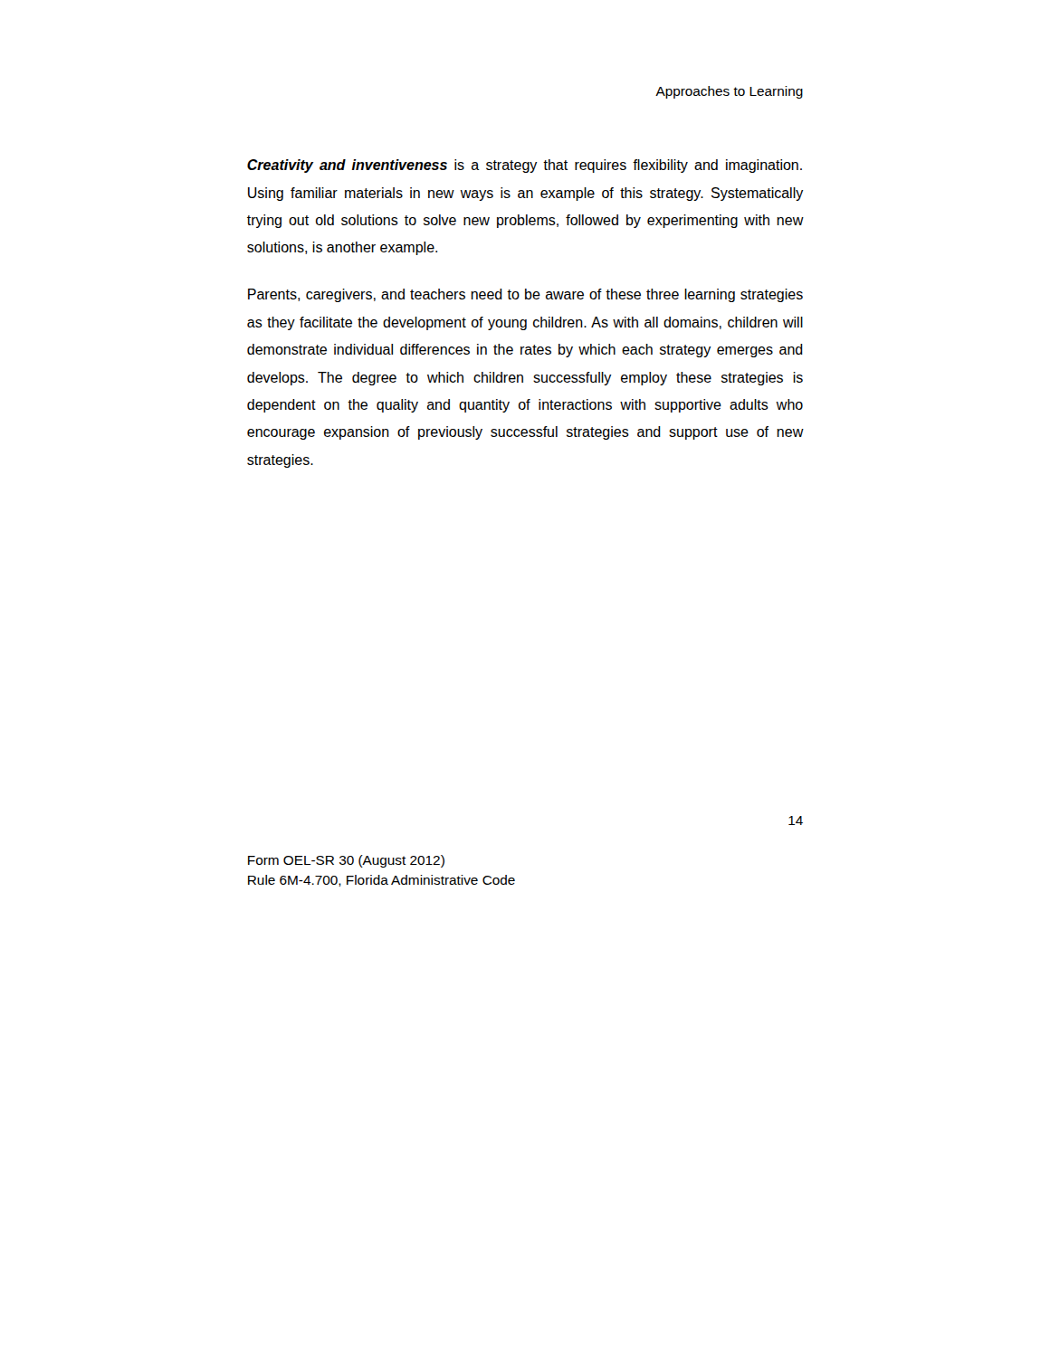Approaches to Learning
Creativity and inventiveness is a strategy that requires flexibility and imagination. Using familiar materials in new ways is an example of this strategy. Systematically trying out old solutions to solve new problems, followed by experimenting with new solutions, is another example.
Parents, caregivers, and teachers need to be aware of these three learning strategies as they facilitate the development of young children. As with all domains, children will demonstrate individual differences in the rates by which each strategy emerges and develops. The degree to which children successfully employ these strategies is dependent on the quality and quantity of interactions with supportive adults who encourage expansion of previously successful strategies and support use of new strategies.
14
Form OEL-SR 30 (August 2012)
Rule 6M-4.700, Florida Administrative Code